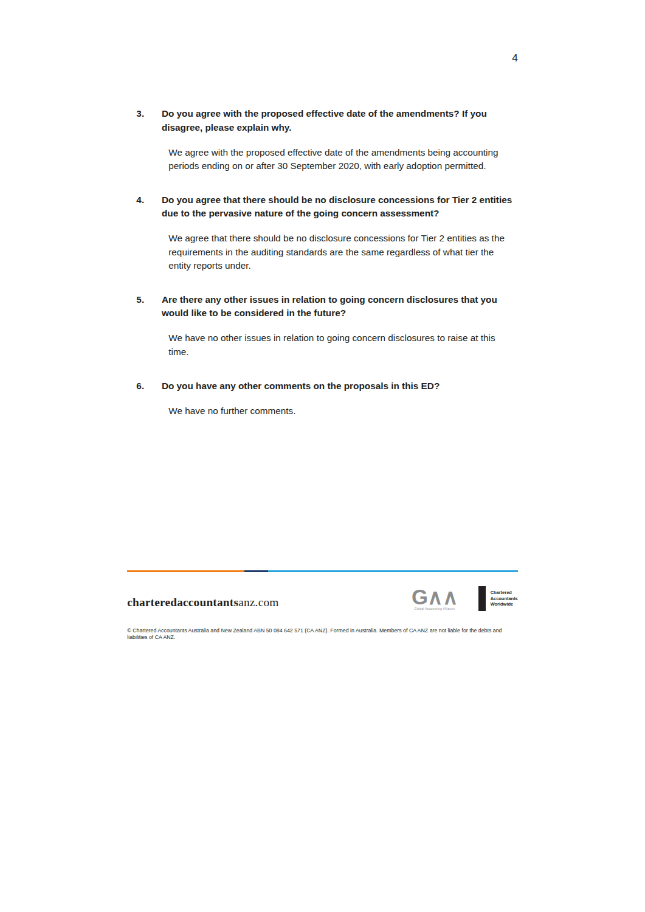4
Do you agree with the proposed effective date of the amendments? If you disagree, please explain why.
We agree with the proposed effective date of the amendments being accounting periods ending on or after 30 September 2020, with early adoption permitted.
Do you agree that there should be no disclosure concessions for Tier 2 entities due to the pervasive nature of the going concern assessment?
We agree that there should be no disclosure concessions for Tier 2 entities as the requirements in the auditing standards are the same regardless of what tier the entity reports under.
Are there any other issues in relation to going concern disclosures that you would like to be considered in the future?
We have no other issues in relation to going concern disclosures to raise at this time.
Do you have any other comments on the proposals in this ED?
We have no further comments.
charteredaccountantsanz.com
G∧∧
Global Accounting Alliance
Chartered
Accountants
Worldwide
© Chartered Accountants Australia and New Zealand ABN 50 084 642 571 (CA ANZ). Formed in Australia. Members of CA ANZ are not liable for the debts and liabilities of CA ANZ.